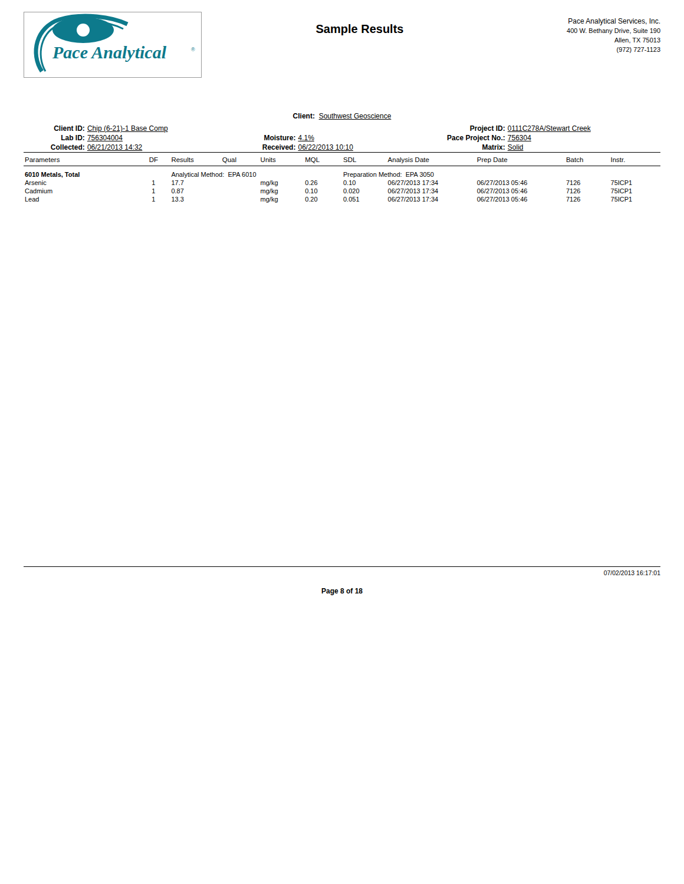Pace Analytical ®
Sample Results
Pace Analytical Services, Inc.
400 W. Bethany Drive, Suite 190
Allen, TX 75013
(972) 727-1123
Client: Southwest Geoscience
| Client ID: | Chip (6-21)-1 Base Comp | | | Project ID: | 0111C278A/Stewart Creek |
| Lab ID: | 756304004 | Moisture: | 4.1% | Pace Project No.: | 756304 |
| Collected: | 06/21/2013 14:32 | Received: | 06/22/2013 10:10 | Matrix: | Solid |
| Parameters | DF | Results | Qual | Units | MQL | SDL | Analysis Date | Prep Date | Batch | Instr. |
| --- | --- | --- | --- | --- | --- | --- | --- | --- | --- | --- |
| 6010 Metals, Total | | Analytical Method: EPA 6010 | Preparation Method: EPA 3050 |
| Arsenic | 1 | 17.7 | | mg/kg | 0.26 | 0.10 | 06/27/2013 17:34 | 06/27/2013 05:46 | 7126 | 75ICP1 |
| Cadmium | 1 | 0.87 | | mg/kg | 0.10 | 0.020 | 06/27/2013 17:34 | 06/27/2013 05:46 | 7126 | 75ICP1 |
| Lead | 1 | 13.3 | | mg/kg | 0.20 | 0.051 | 06/27/2013 17:34 | 06/27/2013 05:46 | 7126 | 75ICP1 |
07/02/2013 16:17:01
Page 8 of 18